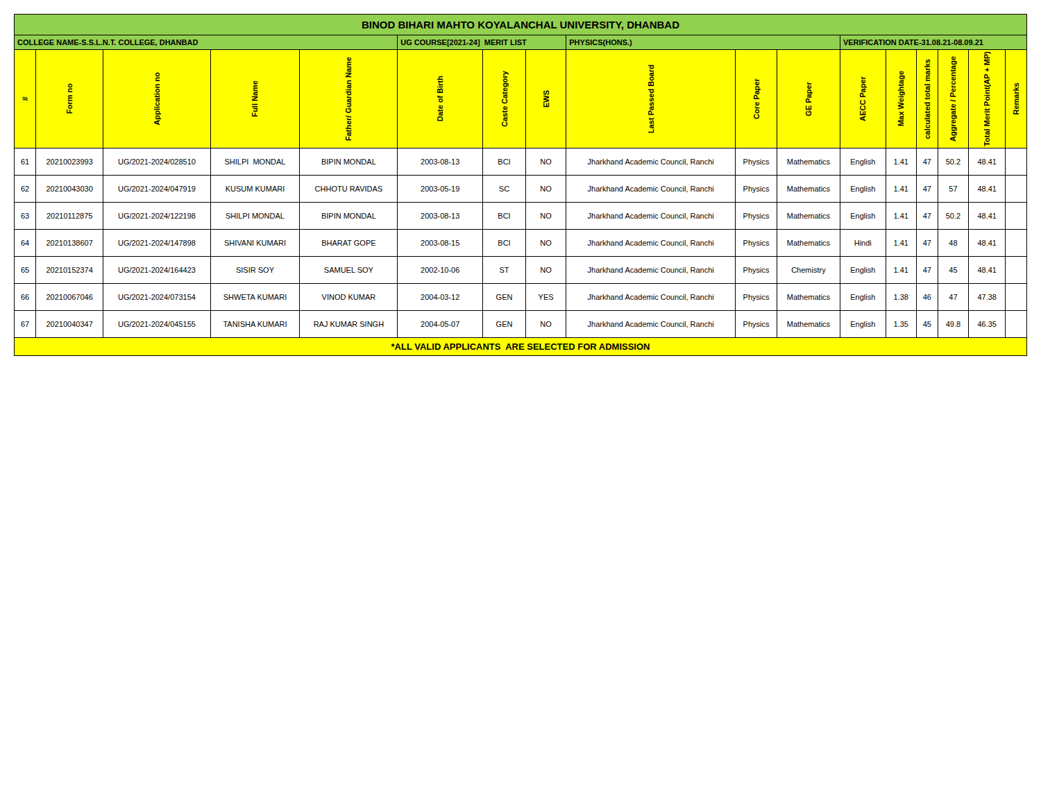| BINOD BIHARI MAHTO KOYALANCHAL UNIVERSITY, DHANBAD |
| COLLEGE NAME-S.S.L.N.T. COLLEGE, DHANBAD | UG COURSE[2021-24] MERIT LIST | PHYSICS(HONS.) | VERIFICATION DATE-31.08.21-08.09.21 |
| # | Form no | Application no | Full Name | Father/ Guardian Name | Date of Birth | Caste Category | EWS | Last Passed Board | Core Paper | GE Paper | AECC Paper | Max Weightage | calculated total marks | Aggregate / Percentage | Total Merit Point(AP + MP) | Remarks |
| 61 | 20210023993 | UG/2021-2024/028510 | SHILPI MONDAL | BIPIN MONDAL | 2003-08-13 | BCI | NO | Jharkhand Academic Council, Ranchi | Physics | Mathematics | English | 1.41 | 47 | 50.2 | 48.41 | |
| 62 | 20210043030 | UG/2021-2024/047919 | KUSUM KUMARI | CHHOTU RAVIDAS | 2003-05-19 | SC | NO | Jharkhand Academic Council, Ranchi | Physics | Mathematics | English | 1.41 | 47 | 57 | 48.41 | |
| 63 | 20210112875 | UG/2021-2024/122198 | SHILPI MONDAL | BIPIN MONDAL | 2003-08-13 | BCI | NO | Jharkhand Academic Council, Ranchi | Physics | Mathematics | English | 1.41 | 47 | 50.2 | 48.41 | |
| 64 | 20210138607 | UG/2021-2024/147898 | SHIVANI KUMARI | BHARAT GOPE | 2003-08-15 | BCI | NO | Jharkhand Academic Council, Ranchi | Physics | Mathematics | Hindi | 1.41 | 47 | 48 | 48.41 | |
| 65 | 20210152374 | UG/2021-2024/164423 | SISIR SOY | SAMUEL SOY | 2002-10-06 | ST | NO | Jharkhand Academic Council, Ranchi | Physics | Chemistry | English | 1.41 | 47 | 45 | 48.41 | |
| 66 | 20210067046 | UG/2021-2024/073154 | SHWETA KUMARI | VINOD KUMAR | 2004-03-12 | GEN | YES | Jharkhand Academic Council, Ranchi | Physics | Mathematics | English | 1.38 | 46 | 47 | 47.38 | |
| 67 | 20210040347 | UG/2021-2024/045155 | TANISHA KUMARI | RAJ KUMAR SINGH | 2004-05-07 | GEN | NO | Jharkhand Academic Council, Ranchi | Physics | Mathematics | English | 1.35 | 45 | 49.8 | 46.35 | |
| *ALL VALID APPLICANTS ARE SELECTED FOR ADMISSION |